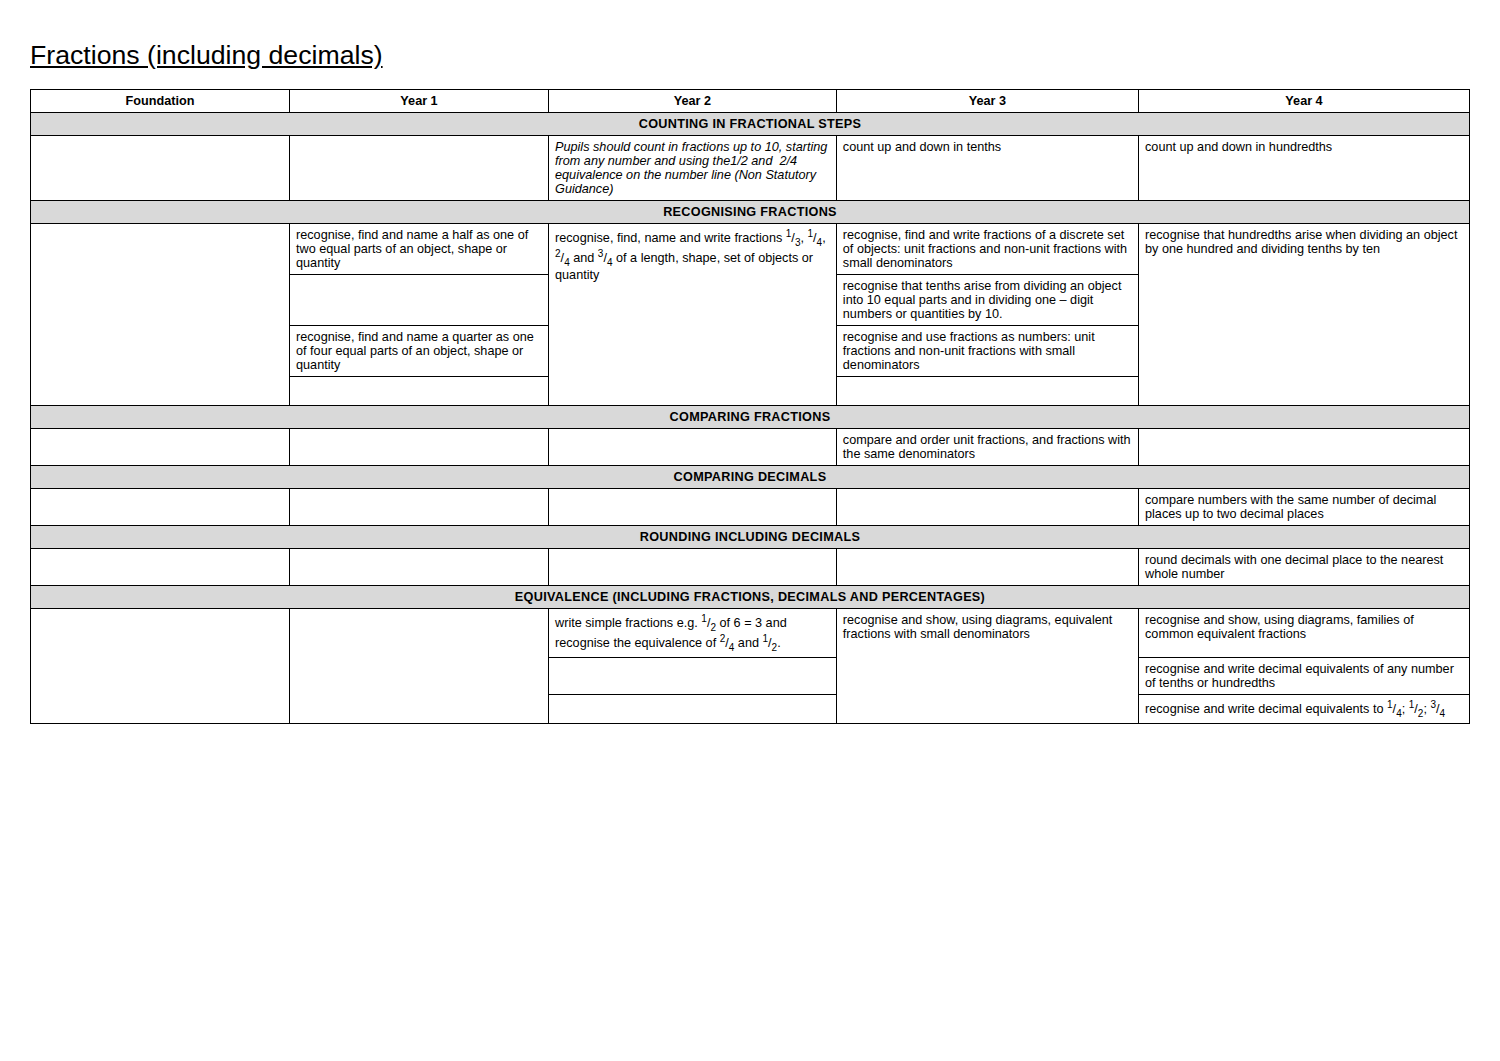Fractions (including decimals)
| Foundation | Year 1 | Year 2 | Year 3 | Year 4 |
| --- | --- | --- | --- | --- |
| COUNTING IN FRACTIONAL STEPS |
| | | Pupils should count in fractions up to 10, starting from any number and using the1/2 and 2/4 equivalence on the number line (Non Statutory Guidance) | count up and down in tenths | count up and down in hundredths |
| RECOGNISING FRACTIONS |
| | recognise, find and name a half as one of two equal parts of an object, shape or quantity | recognise, find, name and write fractions 1 / 3 , 1 / 4 , 2 / 4 and 3 / 4 of a length, shape, set of objects or quantity | recognise, find and write fractions of a discrete set of objects: unit fractions and non-unit fractions with small denominators | recognise that hundredths arise when dividing an object by one hundred and dividing tenths by ten |
| | recognise that tenths arise from dividing an object into 10 equal parts and in dividing one – digit numbers or quantities by 10. |
| recognise, find and name a quarter as one of four equal parts of an object, shape or quantity | recognise and use fractions as numbers: unit fractions and non-unit fractions with small denominators |
| COMPARING FRACTIONS |
| | | | compare and order unit fractions, and fractions with the same denominators | |
| COMPARING DECIMALS |
| | | | | compare numbers with the same number of decimal places up to two decimal places |
| ROUNDING INCLUDING DECIMALS |
| | | | | round decimals with one decimal place to the nearest whole number |
| EQUIVALENCE (INCLUDING FRACTIONS, DECIMALS AND PERCENTAGES) |
| | | write simple fractions e.g. 1 / 2 of 6 = 3 and recognise the equivalence of 2 / 4 and 1 / 2 . | recognise and show, using diagrams, equivalent fractions with small denominators | recognise and show, using diagrams, families of common equivalent fractions |
| | recognise and write decimal equivalents of any number of tenths or hundredths |
| | recognise and write decimal equivalents to 1 / 4 ; 1 / 2 ; 3 / 4 |